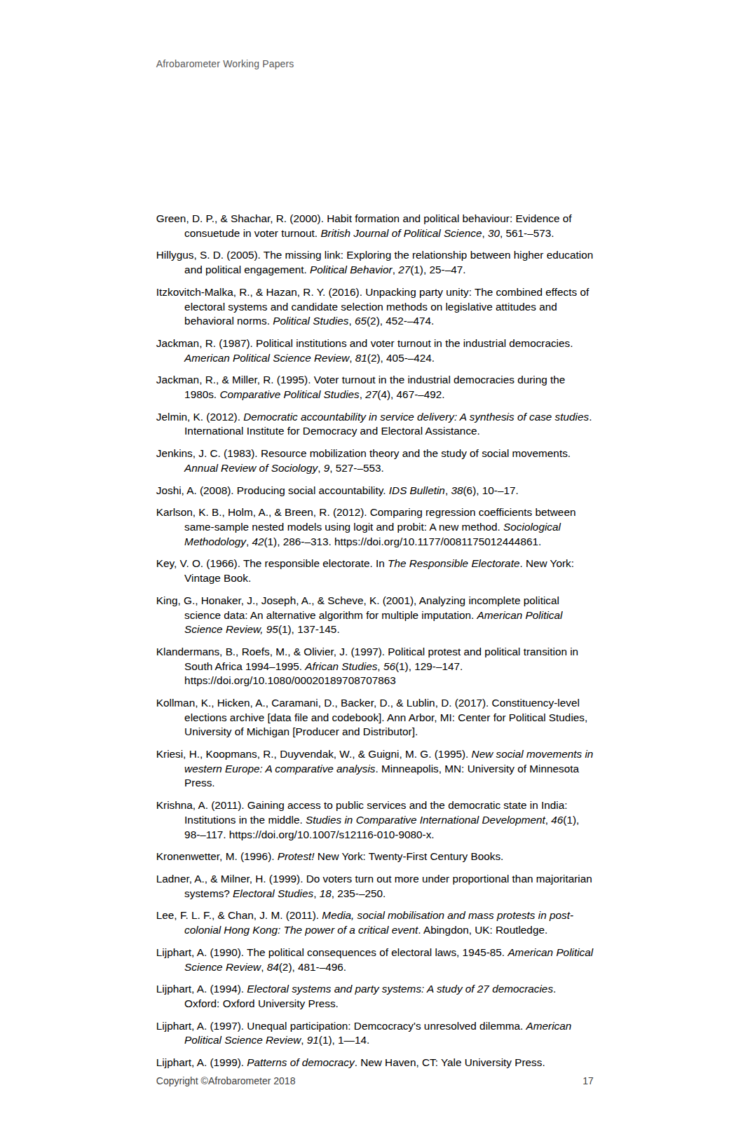Afrobarometer Working Papers
Green, D. P., & Shachar, R. (2000). Habit formation and political behaviour: Evidence of consuetude in voter turnout. British Journal of Political Science, 30, 561-–573.
Hillygus, S. D. (2005). The missing link: Exploring the relationship between higher education and political engagement. Political Behavior, 27(1), 25-–47.
Itzkovitch-Malka, R., & Hazan, R. Y. (2016). Unpacking party unity: The combined effects of electoral systems and candidate selection methods on legislative attitudes and behavioral norms. Political Studies, 65(2), 452-–474.
Jackman, R. (1987). Political institutions and voter turnout in the industrial democracies. American Political Science Review, 81(2), 405-–424.
Jackman, R., & Miller, R. (1995). Voter turnout in the industrial democracies during the 1980s. Comparative Political Studies, 27(4), 467-–492.
Jelmin, K. (2012). Democratic accountability in service delivery: A synthesis of case studies. International Institute for Democracy and Electoral Assistance.
Jenkins, J. C. (1983). Resource mobilization theory and the study of social movements. Annual Review of Sociology, 9, 527-–553.
Joshi, A. (2008). Producing social accountability. IDS Bulletin, 38(6), 10-–17.
Karlson, K. B., Holm, A., & Breen, R. (2012). Comparing regression coefficients between same-sample nested models using logit and probit: A new method. Sociological Methodology, 42(1), 286-–313. https://doi.org/10.1177/0081175012444861.
Key, V. O. (1966). The responsible electorate. In The Responsible Electorate. New York: Vintage Book.
King, G., Honaker, J., Joseph, A., & Scheve, K. (2001), Analyzing incomplete political science data: An alternative algorithm for multiple imputation. American Political Science Review, 95(1), 137-145.
Klandermans, B., Roefs, M., & Olivier, J. (1997). Political protest and political transition in South Africa 1994–1995. African Studies, 56(1), 129-–147. https://doi.org/10.1080/00020189708707863
Kollman, K., Hicken, A., Caramani, D., Backer, D., & Lublin, D. (2017). Constituency-level elections archive [data file and codebook]. Ann Arbor, MI: Center for Political Studies, University of Michigan [Producer and Distributor].
Kriesi, H., Koopmans, R., Duyvendak, W., & Guigni, M. G. (1995). New social movements in western Europe: A comparative analysis. Minneapolis, MN: University of Minnesota Press.
Krishna, A. (2011). Gaining access to public services and the democratic state in India: Institutions in the middle. Studies in Comparative International Development, 46(1), 98-–117. https://doi.org/10.1007/s12116-010-9080-x.
Kronenwetter, M. (1996). Protest! New York: Twenty-First Century Books.
Ladner, A., & Milner, H. (1999). Do voters turn out more under proportional than majoritarian systems? Electoral Studies, 18, 235-–250.
Lee, F. L. F., & Chan, J. M. (2011). Media, social mobilisation and mass protests in post-colonial Hong Kong: The power of a critical event. Abingdon, UK: Routledge.
Lijphart, A. (1990). The political consequences of electoral laws, 1945-85. American Political Science Review, 84(2), 481-–496.
Lijphart, A. (1994). Electoral systems and party systems: A study of 27 democracies. Oxford: Oxford University Press.
Lijphart, A. (1997). Unequal participation: Demcocracy's unresolved dilemma. American Political Science Review, 91(1), 1—14.
Lijphart, A. (1999). Patterns of democracy. New Haven, CT: Yale University Press.
Copyright ©Afrobarometer 2018 17